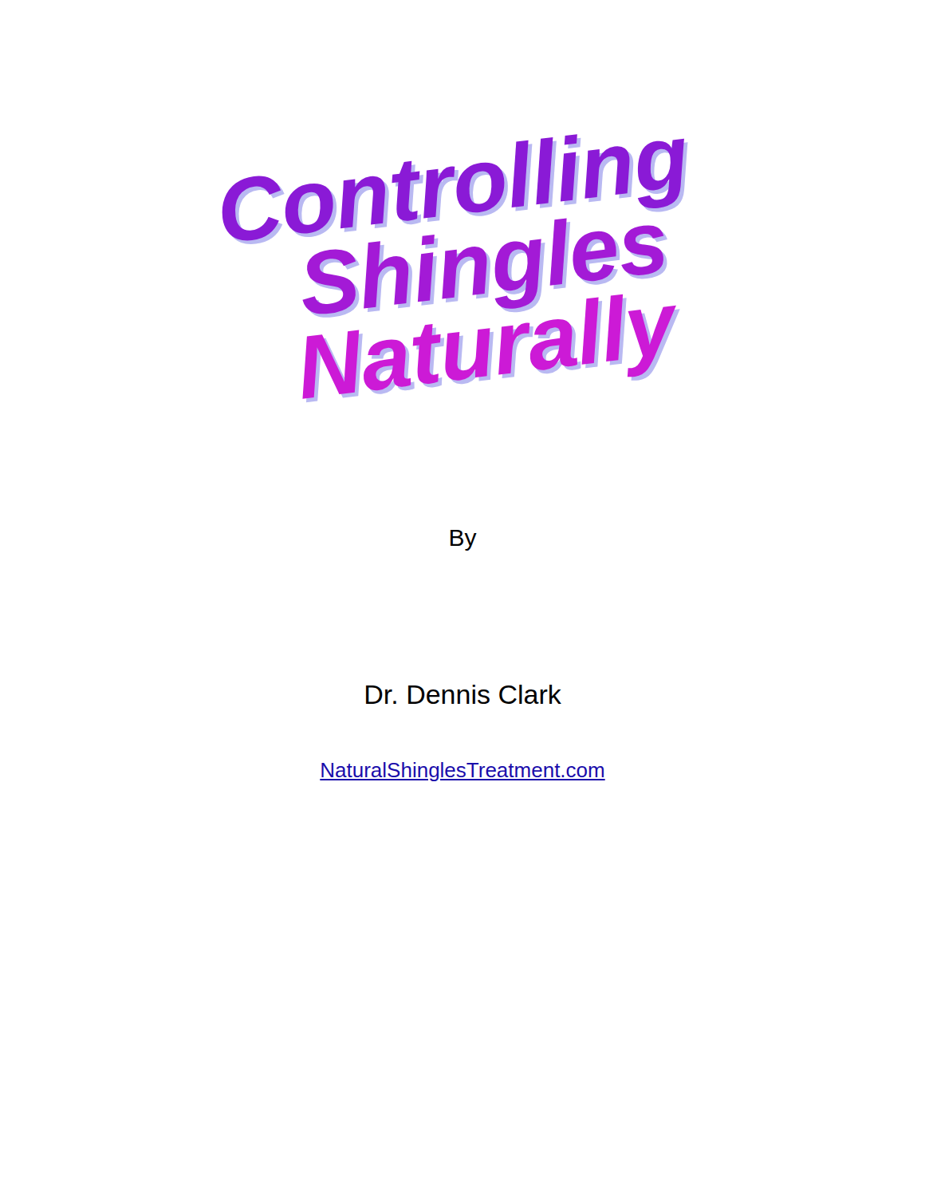Controlling Shingles Naturally
By
Dr. Dennis Clark
NaturalShinglesTreatment.com